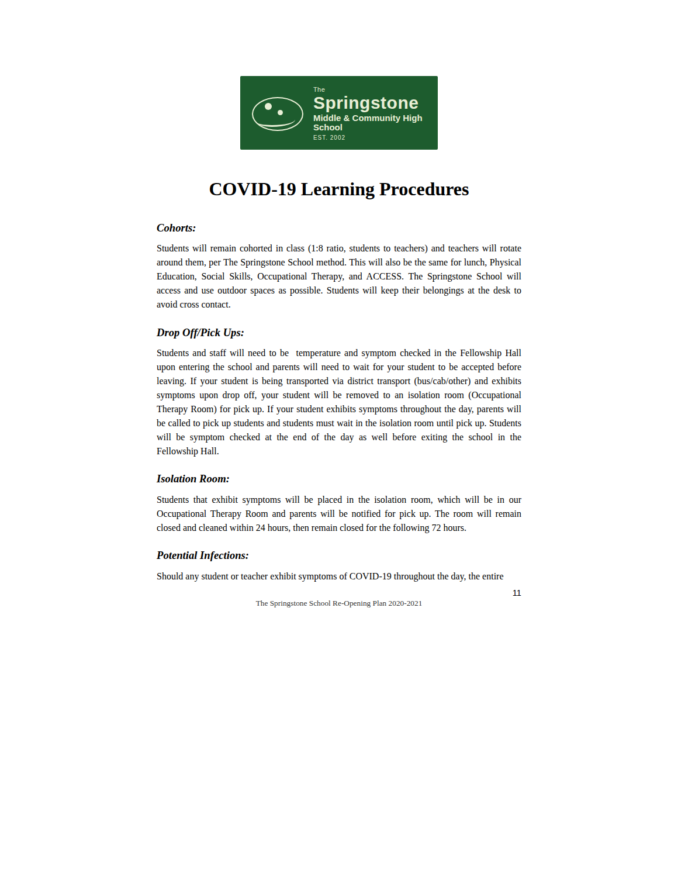The
Springstone
Middle & Community High
School
EST. 2002
COVID-19 Learning Procedures
Cohorts:
Students will remain cohorted in class (1:8 ratio, students to teachers) and teachers will rotate around them, per The Springstone School method. This will also be the same for lunch, Physical Education, Social Skills, Occupational Therapy, and ACCESS. The Springstone School will access and use outdoor spaces as possible. Students will keep their belongings at the desk to avoid cross contact.
Drop Off/Pick Ups:
Students and staff will need to be temperature and symptom checked in the Fellowship Hall upon entering the school and parents will need to wait for your student to be accepted before leaving. If your student is being transported via district transport (bus/cab/other) and exhibits symptoms upon drop off, your student will be removed to an isolation room (Occupational Therapy Room) for pick up. If your student exhibits symptoms throughout the day, parents will be called to pick up students and students must wait in the isolation room until pick up. Students will be symptom checked at the end of the day as well before exiting the school in the Fellowship Hall.
Isolation Room:
Students that exhibit symptoms will be placed in the isolation room, which will be in our Occupational Therapy Room and parents will be notified for pick up. The room will remain closed and cleaned within 24 hours, then remain closed for the following 72 hours.
Potential Infections:
Should any student or teacher exhibit symptoms of COVID-19 throughout the day, the entire
The Springstone School Re-Opening Plan 2020-2021
11